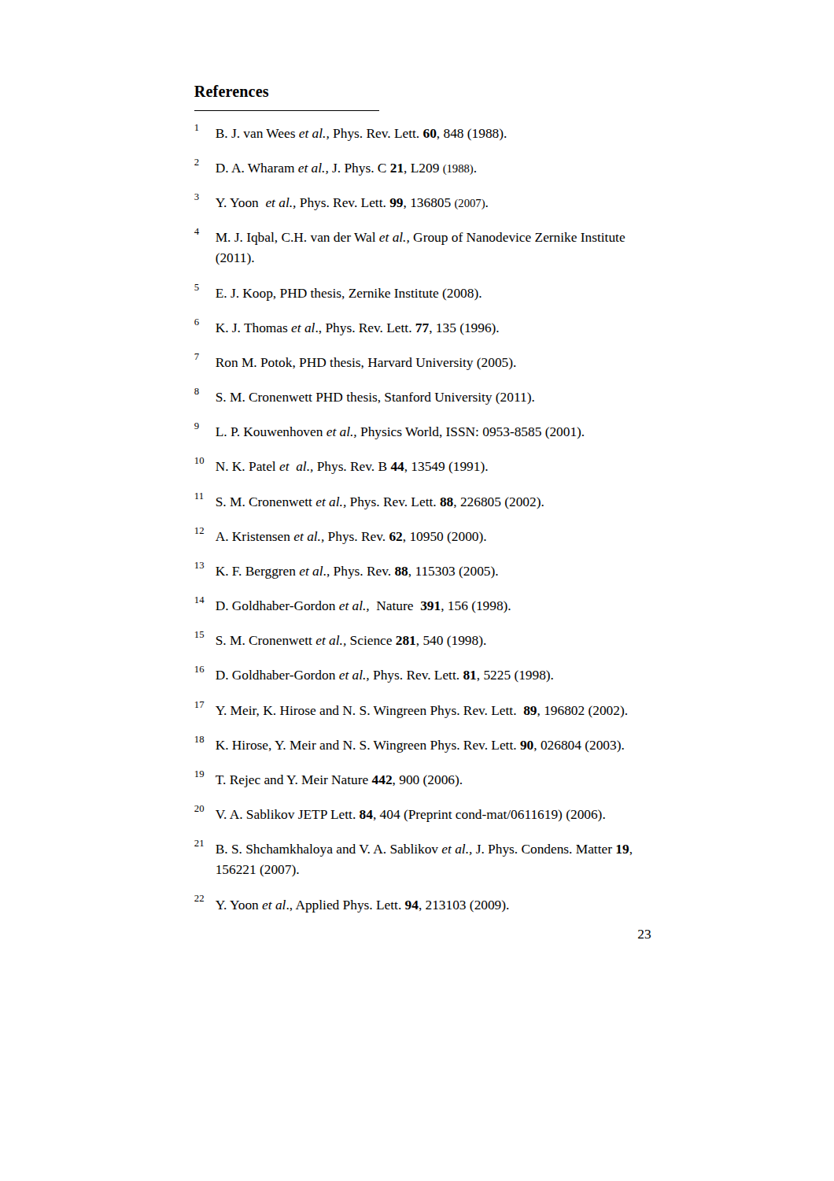References
B. J. van Wees et al., Phys. Rev. Lett. 60, 848 (1988).
D. A. Wharam et al., J. Phys. C 21, L209 (1988).
Y. Yoon et al., Phys. Rev. Lett. 99, 136805 (2007).
M. J. Iqbal, C.H. van der Wal et al., Group of Nanodevice Zernike Institute (2011).
E. J. Koop, PHD thesis, Zernike Institute (2008).
K. J. Thomas et al., Phys. Rev. Lett. 77, 135 (1996).
Ron M. Potok, PHD thesis, Harvard University (2005).
S. M. Cronenwett PHD thesis, Stanford University (2011).
L. P. Kouwenhoven et al., Physics World, ISSN: 0953-8585 (2001).
N. K. Patel et al., Phys. Rev. B 44, 13549 (1991).
S. M. Cronenwett et al., Phys. Rev. Lett. 88, 226805 (2002).
A. Kristensen et al., Phys. Rev. 62, 10950 (2000).
K. F. Berggren et al., Phys. Rev. 88, 115303 (2005).
D. Goldhaber-Gordon et al., Nature 391, 156 (1998).
S. M. Cronenwett et al., Science 281, 540 (1998).
D. Goldhaber-Gordon et al., Phys. Rev. Lett. 81, 5225 (1998).
Y. Meir, K. Hirose and N. S. Wingreen Phys. Rev. Lett. 89, 196802 (2002).
K. Hirose, Y. Meir and N. S. Wingreen Phys. Rev. Lett. 90, 026804 (2003).
T. Rejec and Y. Meir Nature 442, 900 (2006).
V. A. Sablikov JETP Lett. 84, 404 (Preprint cond-mat/0611619) (2006).
B. S. Shchamkhaloya and V. A. Sablikov et al., J. Phys. Condens. Matter 19, 156221 (2007).
Y. Yoon et al., Applied Phys. Lett. 94, 213103 (2009).
23